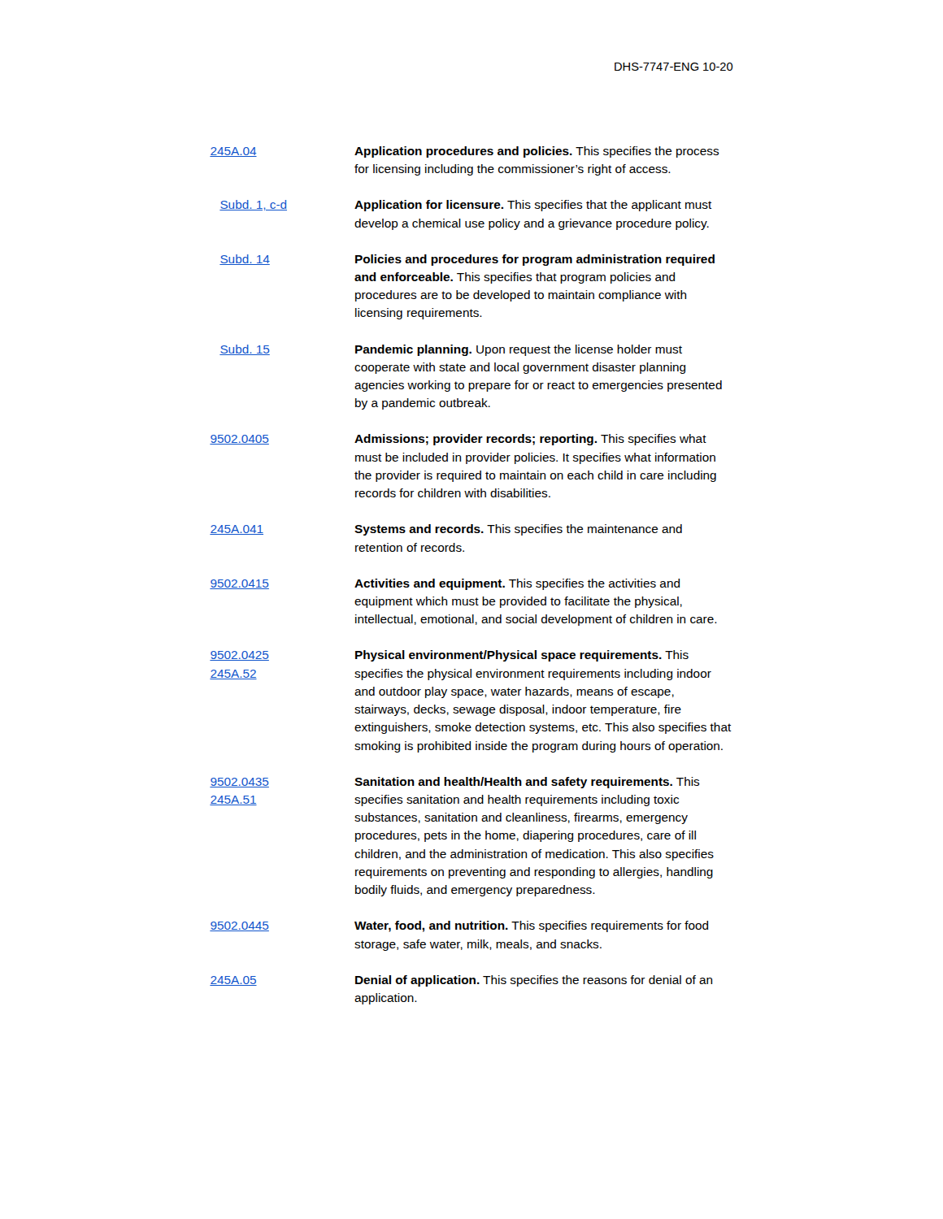DHS-7747-ENG 10-20
| 245A.04 | Application procedures and policies. This specifies the process for licensing including the commissioner’s right of access. |
| Subd. 1, c-d | Application for licensure. This specifies that the applicant must develop a chemical use policy and a grievance procedure policy. |
| Subd. 14 | Policies and procedures for program administration required and enforceable. This specifies that program policies and procedures are to be developed to maintain compliance with licensing requirements. |
| Subd. 15 | Pandemic planning. Upon request the license holder must cooperate with state and local government disaster planning agencies working to prepare for or react to emergencies presented by a pandemic outbreak. |
| 9502.0405 | Admissions; provider records; reporting. This specifies what must be included in provider policies. It specifies what information the provider is required to maintain on each child in care including records for children with disabilities. |
| 245A.041 | Systems and records. This specifies the maintenance and retention of records. |
| 9502.0415 | Activities and equipment. This specifies the activities and equipment which must be provided to facilitate the physical, intellectual, emotional, and social development of children in care. |
| 9502.0425 245A.52 | Physical environment/Physical space requirements. This specifies the physical environment requirements including indoor and outdoor play space, water hazards, means of escape, stairways, decks, sewage disposal, indoor temperature, fire extinguishers, smoke detection systems, etc. This also specifies that smoking is prohibited inside the program during hours of operation. |
| 9502.0435 245A.51 | Sanitation and health/Health and safety requirements. This specifies sanitation and health requirements including toxic substances, sanitation and cleanliness, firearms, emergency procedures, pets in the home, diapering procedures, care of ill children, and the administration of medication. This also specifies requirements on preventing and responding to allergies, handling bodily fluids, and emergency preparedness. |
| 9502.0445 | Water, food, and nutrition. This specifies requirements for food storage, safe water, milk, meals, and snacks. |
| 245A.05 | Denial of application. This specifies the reasons for denial of an application. |